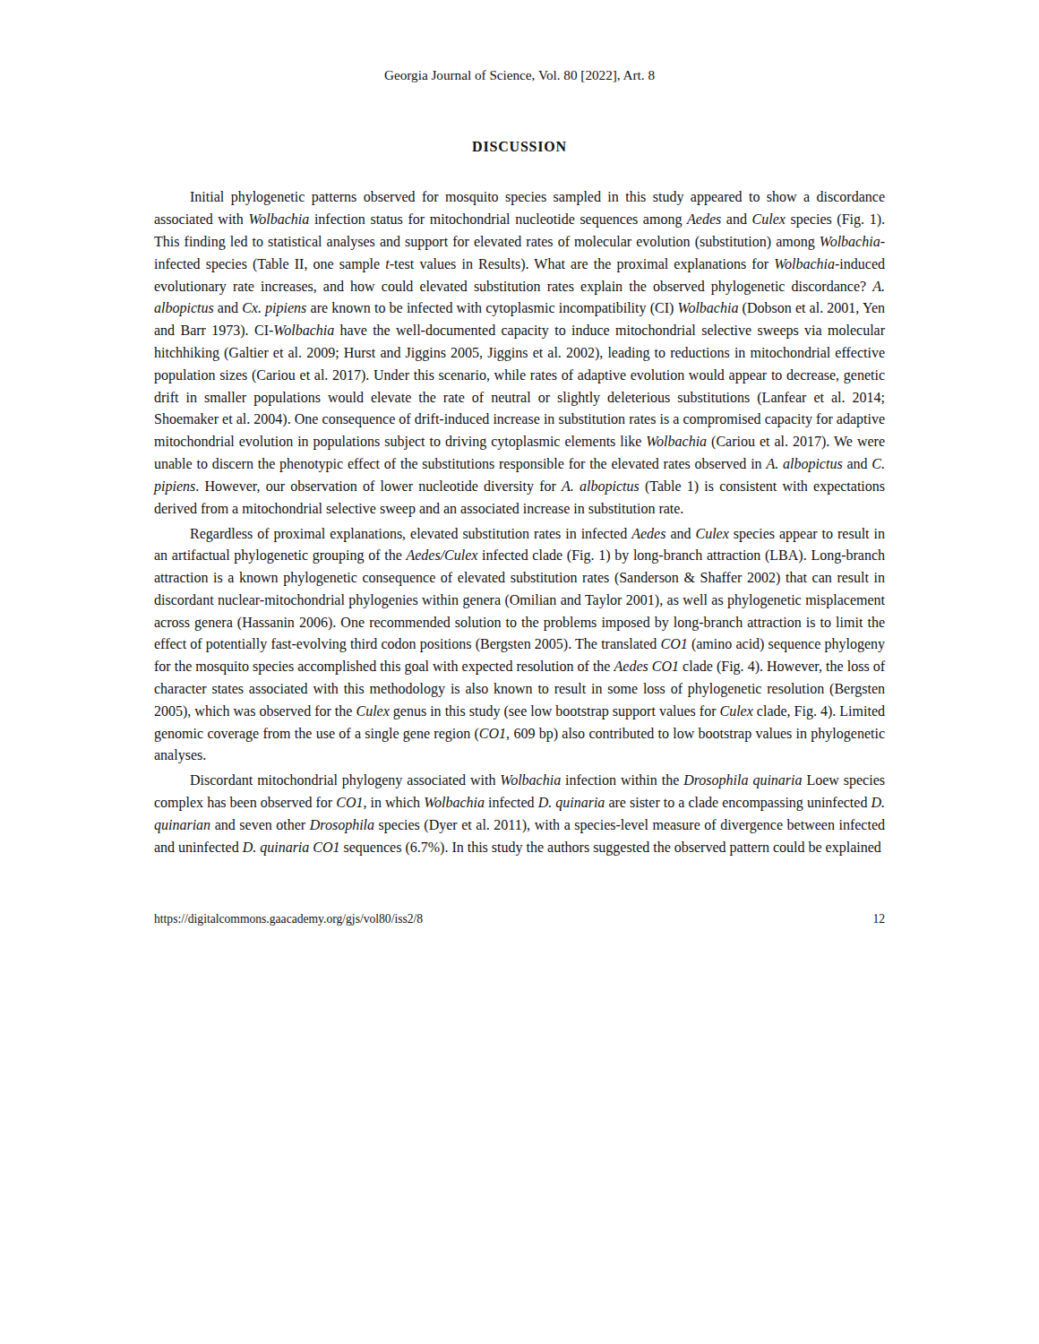Georgia Journal of Science, Vol. 80 [2022], Art. 8
DISCUSSION
Initial phylogenetic patterns observed for mosquito species sampled in this study appeared to show a discordance associated with Wolbachia infection status for mitochondrial nucleotide sequences among Aedes and Culex species (Fig. 1). This finding led to statistical analyses and support for elevated rates of molecular evolution (substitution) among Wolbachia-infected species (Table II, one sample t-test values in Results). What are the proximal explanations for Wolbachia-induced evolutionary rate increases, and how could elevated substitution rates explain the observed phylogenetic discordance? A. albopictus and Cx. pipiens are known to be infected with cytoplasmic incompatibility (CI) Wolbachia (Dobson et al. 2001, Yen and Barr 1973). CI-Wolbachia have the well-documented capacity to induce mitochondrial selective sweeps via molecular hitchhiking (Galtier et al. 2009; Hurst and Jiggins 2005, Jiggins et al. 2002), leading to reductions in mitochondrial effective population sizes (Cariou et al. 2017). Under this scenario, while rates of adaptive evolution would appear to decrease, genetic drift in smaller populations would elevate the rate of neutral or slightly deleterious substitutions (Lanfear et al. 2014; Shoemaker et al. 2004). One consequence of drift-induced increase in substitution rates is a compromised capacity for adaptive mitochondrial evolution in populations subject to driving cytoplasmic elements like Wolbachia (Cariou et al. 2017). We were unable to discern the phenotypic effect of the substitutions responsible for the elevated rates observed in A. albopictus and C. pipiens. However, our observation of lower nucleotide diversity for A. albopictus (Table 1) is consistent with expectations derived from a mitochondrial selective sweep and an associated increase in substitution rate.
Regardless of proximal explanations, elevated substitution rates in infected Aedes and Culex species appear to result in an artifactual phylogenetic grouping of the Aedes/Culex infected clade (Fig. 1) by long-branch attraction (LBA). Long-branch attraction is a known phylogenetic consequence of elevated substitution rates (Sanderson & Shaffer 2002) that can result in discordant nuclear-mitochondrial phylogenies within genera (Omilian and Taylor 2001), as well as phylogenetic misplacement across genera (Hassanin 2006). One recommended solution to the problems imposed by long-branch attraction is to limit the effect of potentially fast-evolving third codon positions (Bergsten 2005). The translated CO1 (amino acid) sequence phylogeny for the mosquito species accomplished this goal with expected resolution of the Aedes CO1 clade (Fig. 4). However, the loss of character states associated with this methodology is also known to result in some loss of phylogenetic resolution (Bergsten 2005), which was observed for the Culex genus in this study (see low bootstrap support values for Culex clade, Fig. 4). Limited genomic coverage from the use of a single gene region (CO1, 609 bp) also contributed to low bootstrap values in phylogenetic analyses.
Discordant mitochondrial phylogeny associated with Wolbachia infection within the Drosophila quinaria Loew species complex has been observed for CO1, in which Wolbachia infected D. quinaria are sister to a clade encompassing uninfected D. quinarian and seven other Drosophila species (Dyer et al. 2011), with a species-level measure of divergence between infected and uninfected D. quinaria CO1 sequences (6.7%). In this study the authors suggested the observed pattern could be explained
https://digitalcommons.gaacademy.org/gjs/vol80/iss2/8 12